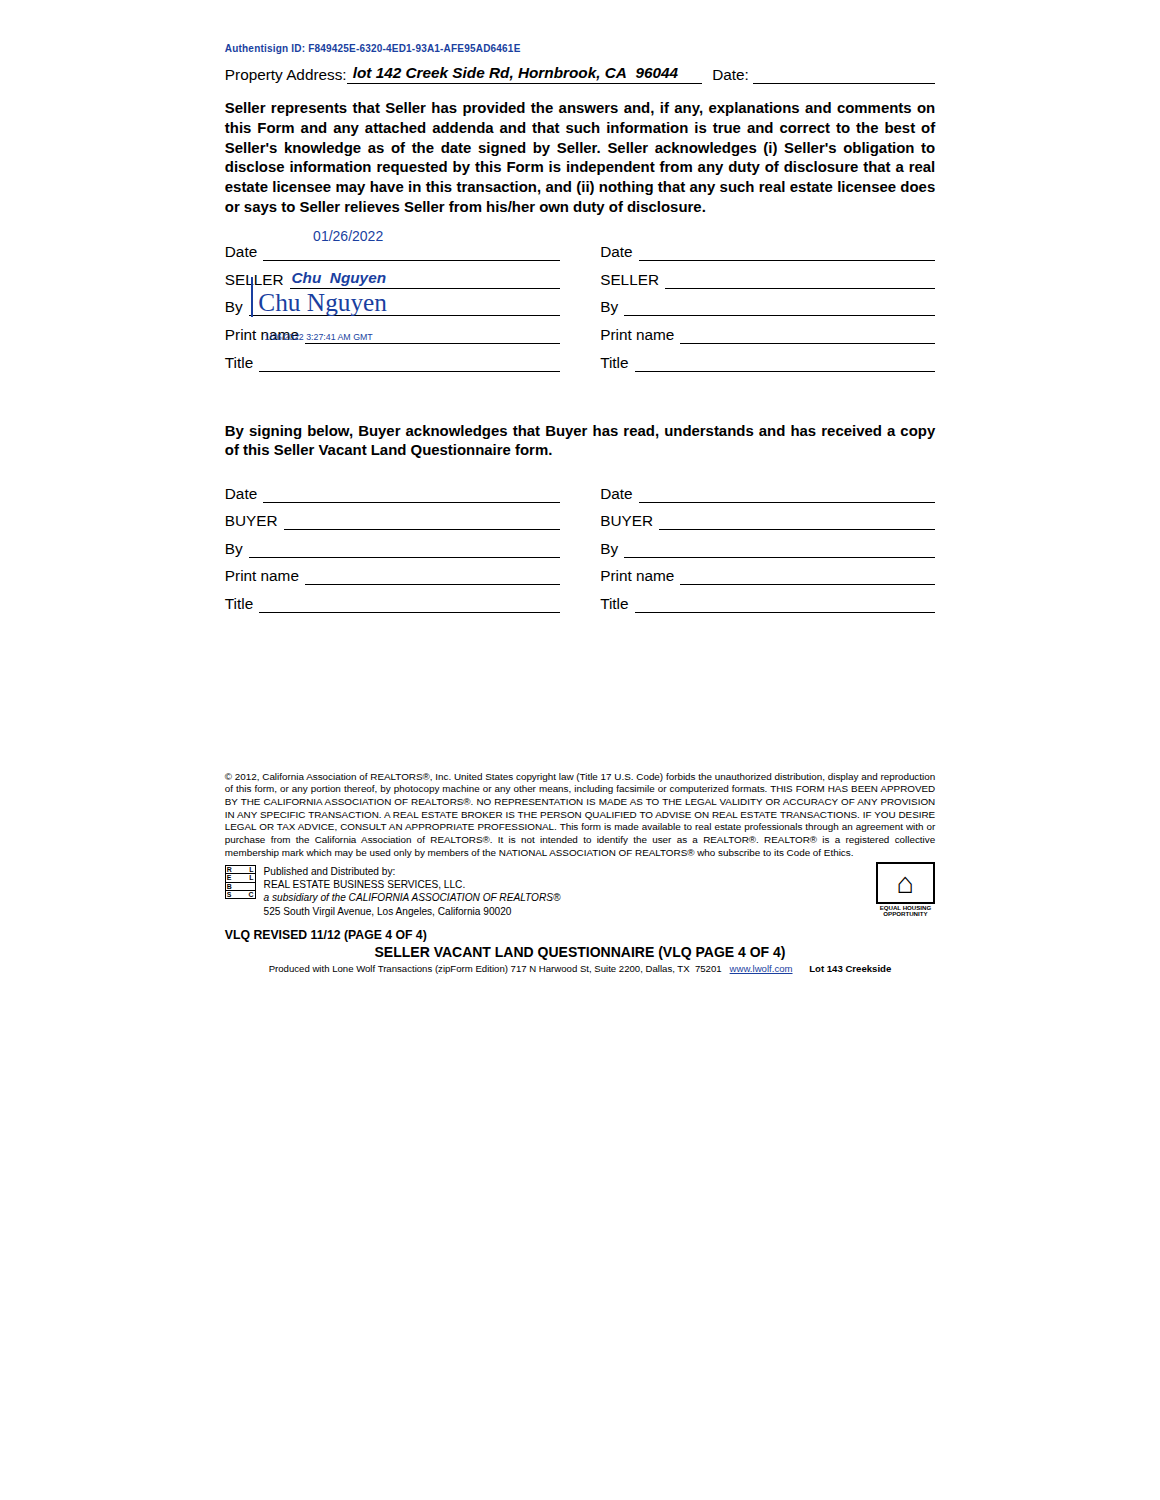Authentisign ID: F849425E-6320-4ED1-93A1-AFE95AD6461E
Property Address: lot 142 Creek Side Rd, Hornbrook, CA 96044 Date:
Seller represents that Seller has provided the answers and, if any, explanations and comments on this Form and any attached addenda and that such information is true and correct to the best of Seller's knowledge as of the date signed by Seller. Seller acknowledges (i) Seller's obligation to disclose information requested by this Form is independent from any duty of disclosure that a real estate licensee may have in this transaction, and (ii) nothing that any such real estate licensee does or says to Seller relieves Seller from his/her own duty of disclosure.
Date 01/26/2022
SELLER Chu Nguyen
By Chu Nguyen
Print name 1/26/2022 3:27:41 AM GMT
Title
Date
SELLER
By
Print name
Title
By signing below, Buyer acknowledges that Buyer has read, understands and has received a copy of this Seller Vacant Land Questionnaire form.
Date
BUYER
By
Print name
Title
Date
BUYER
By
Print name
Title
© 2012, California Association of REALTORS®, Inc. United States copyright law (Title 17 U.S. Code) forbids the unauthorized distribution, display and reproduction of this form, or any portion thereof, by photocopy machine or any other means, including facsimile or computerized formats. THIS FORM HAS BEEN APPROVED BY THE CALIFORNIA ASSOCIATION OF REALTORS®. NO REPRESENTATION IS MADE AS TO THE LEGAL VALIDITY OR ACCURACY OF ANY PROVISION IN ANY SPECIFIC TRANSACTION. A REAL ESTATE BROKER IS THE PERSON QUALIFIED TO ADVISE ON REAL ESTATE TRANSACTIONS. IF YOU DESIRE LEGAL OR TAX ADVICE, CONSULT AN APPROPRIATE PROFESSIONAL. This form is made available to real estate professionals through an agreement with or purchase from the California Association of REALTORS®. It is not intended to identify the user as a REALTOR®. REALTOR® is a registered collective membership mark which may be used only by members of the NATIONAL ASSOCIATION OF REALTORS® who subscribe to its Code of Ethics.
RL
EL
B
SC
Published and Distributed by:
REAL ESTATE BUSINESS SERVICES, LLC.
a subsidiary of the CALIFORNIA ASSOCIATION OF REALTORS®
525 South Virgil Avenue, Los Angeles, California 90020
⌂
EQUAL HOUSING
OPPORTUNITY
VLQ REVISED 11/12 (PAGE 4 OF 4)
SELLER VACANT LAND QUESTIONNAIRE (VLQ PAGE 4 OF 4)
Produced with Lone Wolf Transactions (zipForm Edition) 717 N Harwood St, Suite 2200, Dallas, TX 75201 www.lwolf.com Lot 143 Creekside